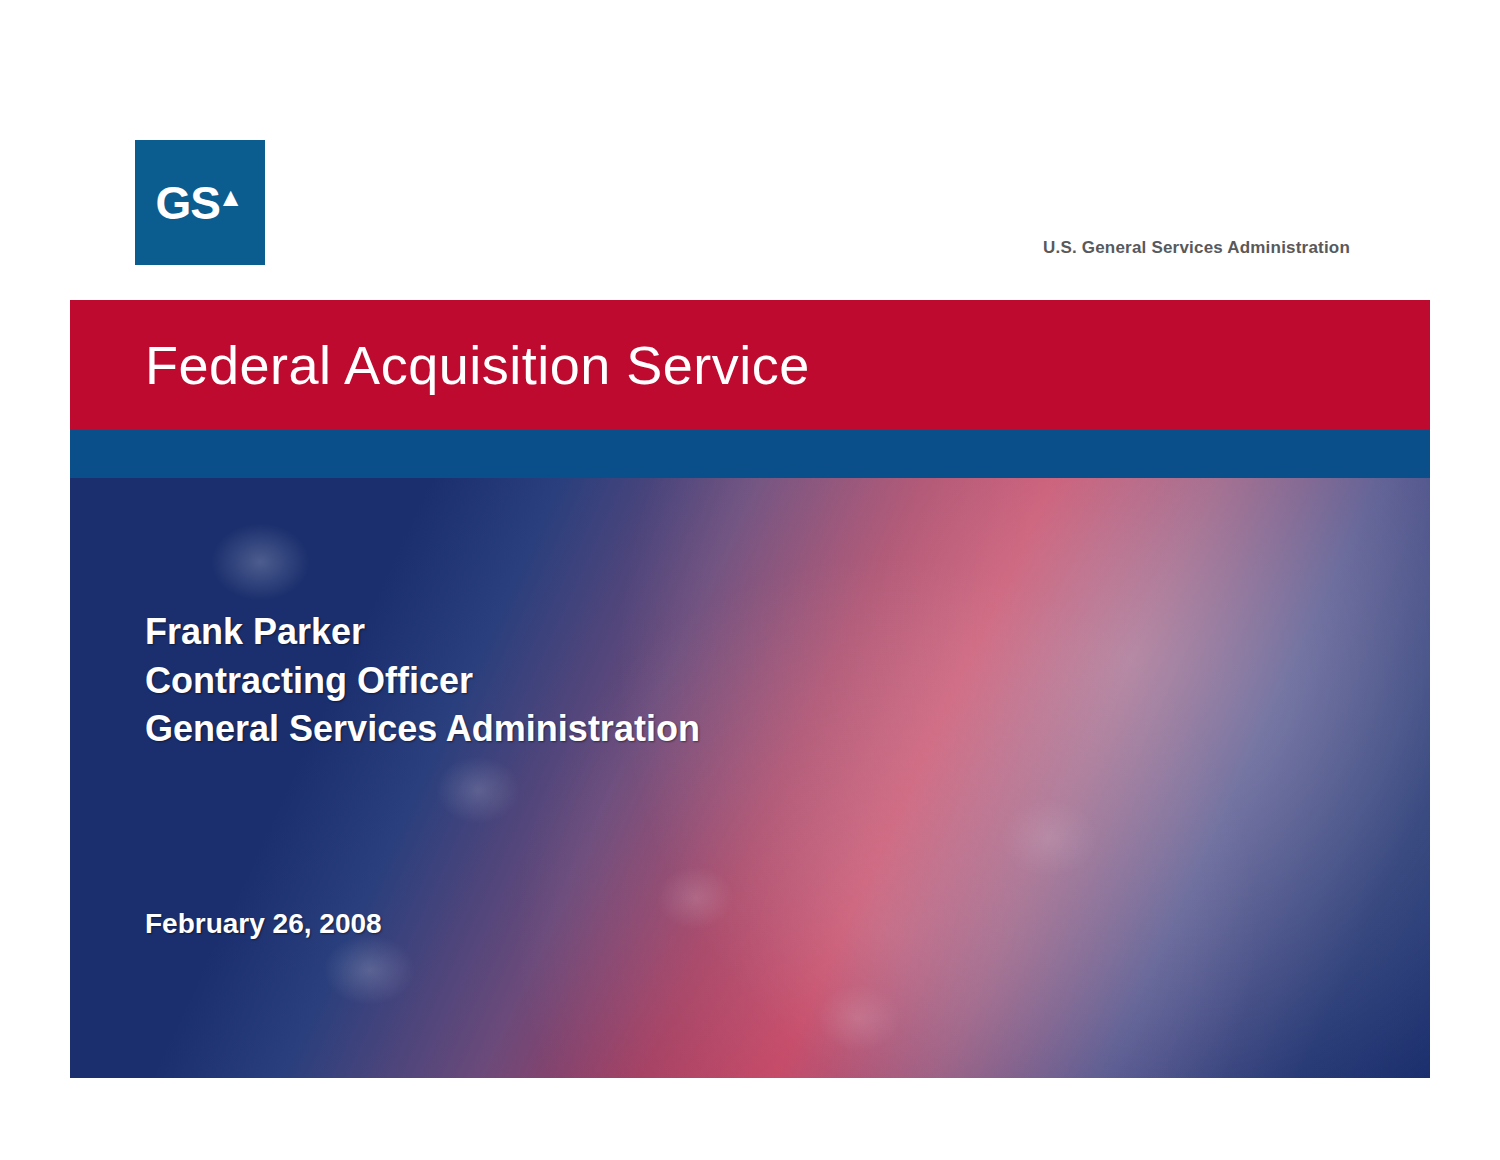GS▲
U.S. General Services Administration
Federal Acquisition Service
Frank Parker
Contracting Officer
General Services Administration
February 26, 2008